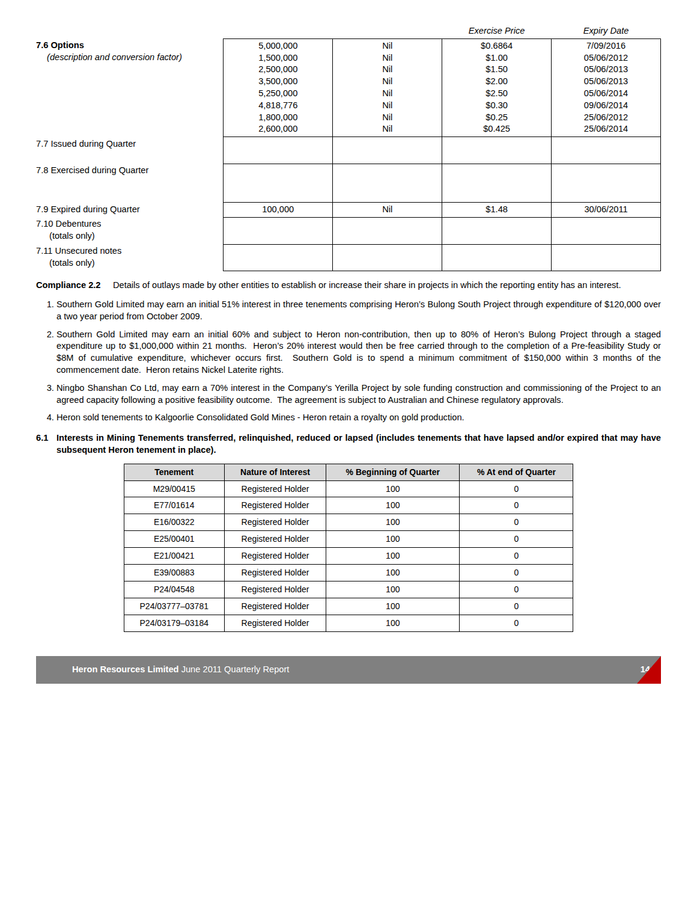| | | | Exercise Price | Expiry Date |
| 7.6 Options (description and conversion factor) | 5,000,000 1,500,000 2,500,000 3,500,000 5,250,000 4,818,776 1,800,000 2,600,000 | Nil Nil Nil Nil Nil Nil Nil Nil | $0.6864 $1.00 $1.50 $2.00 $2.50 $0.30 $0.25 $0.425 | 7/09/2016 05/06/2012 05/06/2013 05/06/2013 05/06/2014 09/06/2014 25/06/2012 25/06/2014 |
| 7.7 Issued during Quarter | | | | |
| 7.8 Exercised during Quarter | | | | |
| 7.9 Expired during Quarter | 100,000 | Nil | $1.48 | 30/06/2011 |
| 7.10 Debentures (totals only) | | | | |
| 7.11 Unsecured notes (totals only) | | | | |
Compliance 2.2 Details of outlays made by other entities to establish or increase their share in projects in which the reporting entity has an interest.
Southern Gold Limited may earn an initial 51% interest in three tenements comprising Heron’s Bulong South Project through expenditure of $120,000 over a two year period from October 2009.
Southern Gold Limited may earn an initial 60% and subject to Heron non-contribution, then up to 80% of Heron’s Bulong Project through a staged expenditure up to $1,000,000 within 21 months. Heron’s 20% interest would then be free carried through to the completion of a Pre-feasibility Study or $8M of cumulative expenditure, whichever occurs first. Southern Gold is to spend a minimum commitment of $150,000 within 3 months of the commencement date. Heron retains Nickel Laterite rights.
Ningbo Shanshan Co Ltd, may earn a 70% interest in the Company’s Yerilla Project by sole funding construction and commissioning of the Project to an agreed capacity following a positive feasibility outcome. The agreement is subject to Australian and Chinese regulatory approvals.
Heron sold tenements to Kalgoorlie Consolidated Gold Mines - Heron retain a royalty on gold production.
6.1
Interests in Mining Tenements transferred, relinquished, reduced or lapsed (includes tenements that have lapsed and/or expired that may have subsequent Heron tenement in place).
| Tenement | Nature of Interest | % Beginning of Quarter | % At end of Quarter |
| --- | --- | --- | --- |
| M29/00415 | Registered Holder | 100 | 0 |
| E77/01614 | Registered Holder | 100 | 0 |
| E16/00322 | Registered Holder | 100 | 0 |
| E25/00401 | Registered Holder | 100 | 0 |
| E21/00421 | Registered Holder | 100 | 0 |
| E39/00883 | Registered Holder | 100 | 0 |
| P24/04548 | Registered Holder | 100 | 0 |
| P24/03777–03781 | Registered Holder | 100 | 0 |
| P24/03179–03184 | Registered Holder | 100 | 0 |
Heron Resources Limited June 2011 Quarterly Report
14